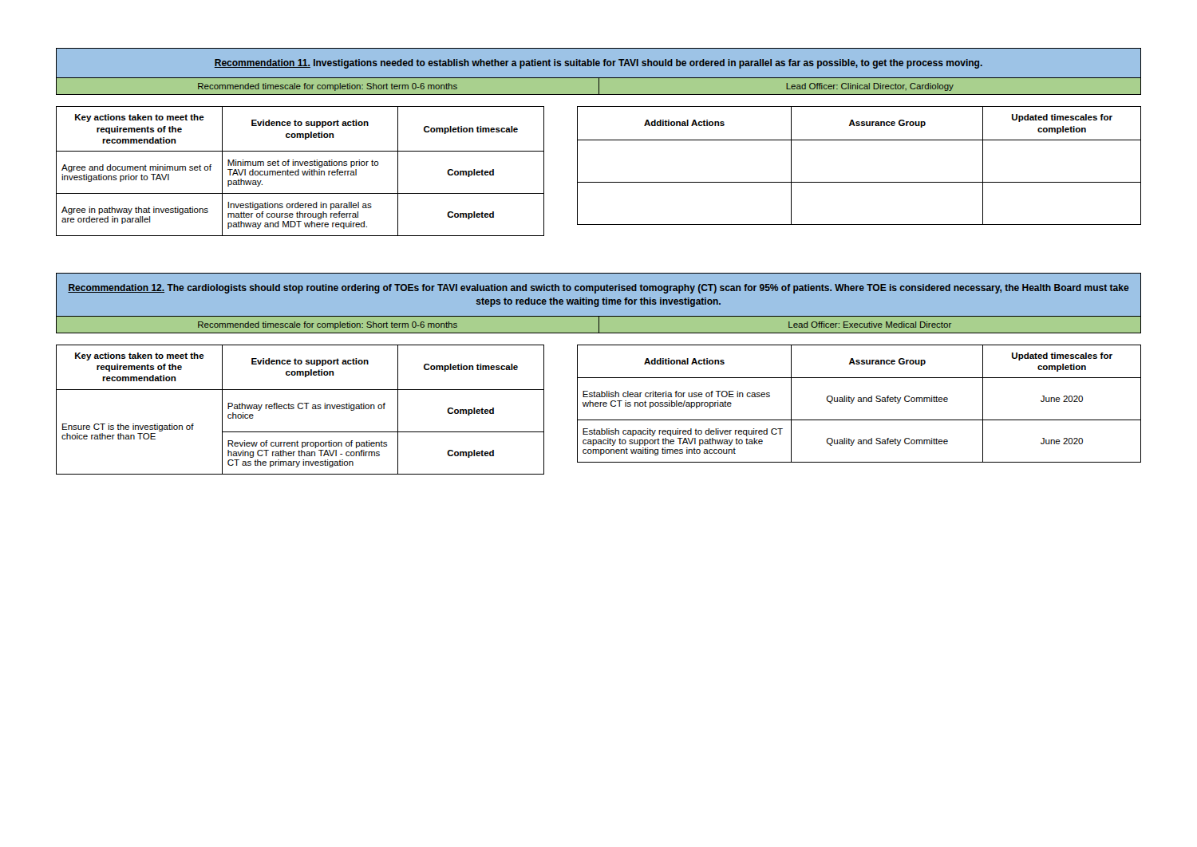| Recommendation 11. Investigations needed to establish whether a patient is suitable for TAVI should be ordered in parallel as far as possible, to get the process moving. |
| Recommended timescale for completion: Short term 0-6 months | Lead Officer: Clinical Director, Cardiology |
| Key actions taken to meet the requirements of the recommendation | Evidence to support action completion | Completion timescale |
| --- | --- | --- |
| Agree and document minimum set of investigations prior to TAVI | Minimum set of investigations prior to TAVI documented within referral pathway. | Completed |
| Agree in pathway that investigations are ordered in parallel | Investigations ordered in parallel as matter of course through referral pathway and MDT where required. | Completed |
| Additional Actions | Assurance Group | Updated timescales for completion |
| --- | --- | --- |
| Recommendation 12. The cardiologists should stop routine ordering of TOEs for TAVI evaluation and swicth to computerised tomography (CT) scan for 95% of patients. Where TOE is considered necessary, the Health Board must take steps to reduce the waiting time for this investigation. |
| Recommended timescale for completion: Short term 0-6 months | Lead Officer: Executive Medical Director |
| Key actions taken to meet the requirements of the recommendation | Evidence to support action completion | Completion timescale |
| --- | --- | --- |
| Ensure CT is the investigation of choice rather than TOE | Pathway reflects CT as investigation of choice | Completed |
| Review of current proportion of patients having CT rather than TAVI - confirms CT as the primary investigation | Completed |
| Additional Actions | Assurance Group | Updated timescales for completion |
| --- | --- | --- |
| Establish clear criteria for use of TOE in cases where CT is not possible/appropriate | Quality and Safety Committee | June 2020 |
| Establish capacity required to deliver required CT capacity to support the TAVI pathway to take component waiting times into account | Quality and Safety Committee | June 2020 |